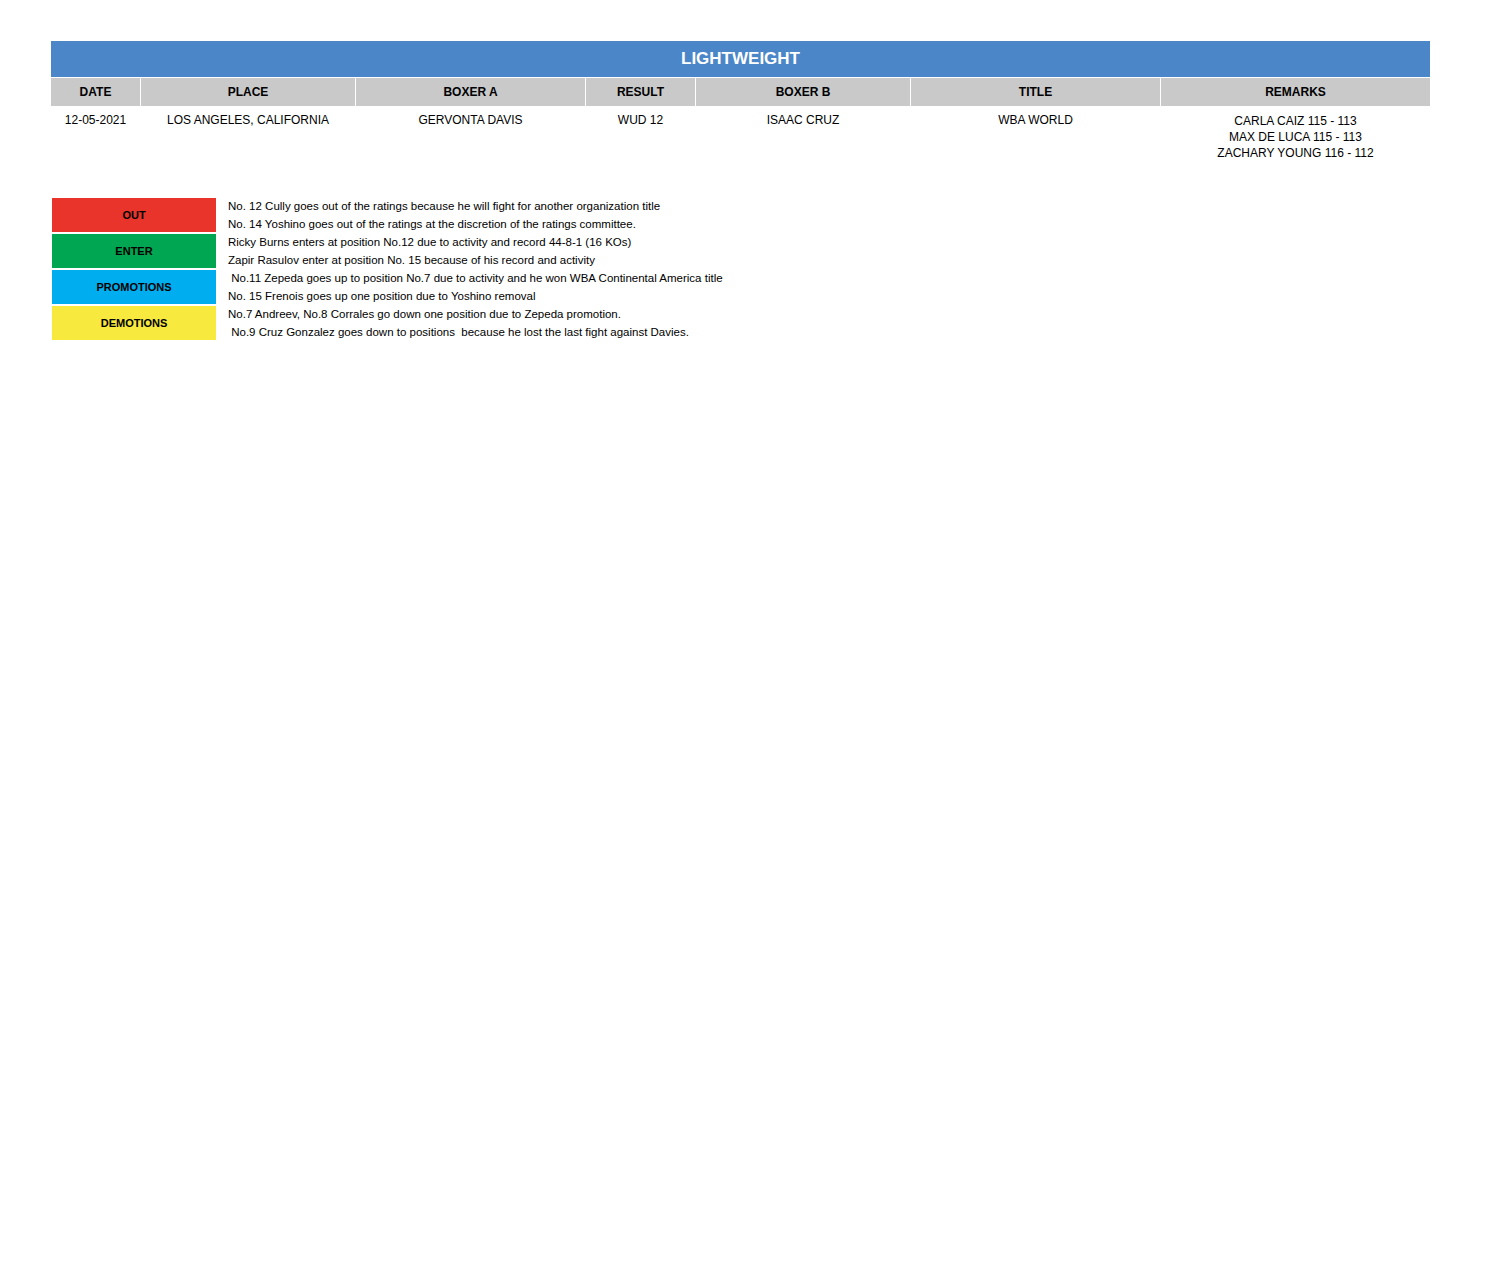| LIGHTWEIGHT |
| --- |
| DATE | PLACE | BOXER A | RESULT | BOXER B | TITLE | REMARKS |
| 12-05-2021 | LOS ANGELES, CALIFORNIA | GERVONTA DAVIS | WUD 12 | ISAAC CRUZ | WBA WORLD | CARLA CAIZ 115 - 113 MAX DE LUCA 115 - 113 ZACHARY YOUNG 116 - 112 |
| OUT | No. 12 Cully goes out of the ratings because he will fight for another organization title |
| No. 14 Yoshino goes out of the ratings at the discretion of the ratings committee. |
| ENTER | Ricky Burns enters at position No.12 due to activity and record 44-8-1 (16 KOs) |
| Zapir Rasulov enter at position No. 15 because of his record and activity |
| PROMOTIONS | No.11 Zepeda goes up to position No.7 due to activity and he won WBA Continental America title |
| No. 15 Frenois goes up one position due to Yoshino removal |
| DEMOTIONS | No.7 Andreev, No.8 Corrales go down one position due to Zepeda promotion. |
| No.9 Cruz Gonzalez goes down to positions because he lost the last fight against Davies. |